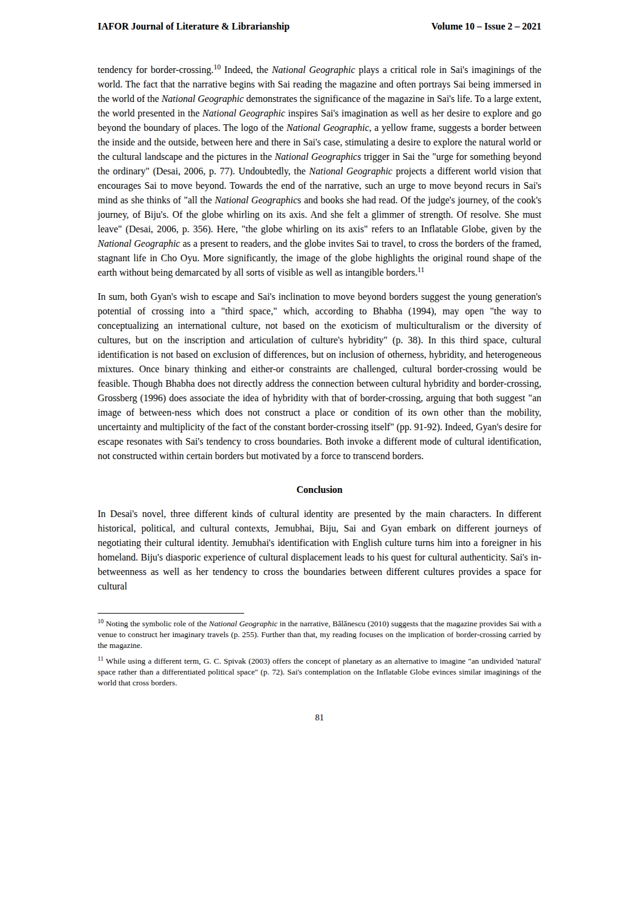IAFOR Journal of Literature & Librarianship Volume 10 – Issue 2 – 2021
tendency for border-crossing.10 Indeed, the National Geographic plays a critical role in Sai's imaginings of the world. The fact that the narrative begins with Sai reading the magazine and often portrays Sai being immersed in the world of the National Geographic demonstrates the significance of the magazine in Sai's life. To a large extent, the world presented in the National Geographic inspires Sai's imagination as well as her desire to explore and go beyond the boundary of places. The logo of the National Geographic, a yellow frame, suggests a border between the inside and the outside, between here and there in Sai's case, stimulating a desire to explore the natural world or the cultural landscape and the pictures in the National Geographics trigger in Sai the "urge for something beyond the ordinary" (Desai, 2006, p. 77). Undoubtedly, the National Geographic projects a different world vision that encourages Sai to move beyond. Towards the end of the narrative, such an urge to move beyond recurs in Sai's mind as she thinks of "all the National Geographics and books she had read. Of the judge's journey, of the cook's journey, of Biju's. Of the globe whirling on its axis. And she felt a glimmer of strength. Of resolve. She must leave" (Desai, 2006, p. 356). Here, "the globe whirling on its axis" refers to an Inflatable Globe, given by the National Geographic as a present to readers, and the globe invites Sai to travel, to cross the borders of the framed, stagnant life in Cho Oyu. More significantly, the image of the globe highlights the original round shape of the earth without being demarcated by all sorts of visible as well as intangible borders.11
In sum, both Gyan's wish to escape and Sai's inclination to move beyond borders suggest the young generation's potential of crossing into a "third space," which, according to Bhabha (1994), may open "the way to conceptualizing an international culture, not based on the exoticism of multiculturalism or the diversity of cultures, but on the inscription and articulation of culture's hybridity" (p. 38). In this third space, cultural identification is not based on exclusion of differences, but on inclusion of otherness, hybridity, and heterogeneous mixtures. Once binary thinking and either-or constraints are challenged, cultural border-crossing would be feasible. Though Bhabha does not directly address the connection between cultural hybridity and border-crossing, Grossberg (1996) does associate the idea of hybridity with that of border-crossing, arguing that both suggest "an image of between-ness which does not construct a place or condition of its own other than the mobility, uncertainty and multiplicity of the fact of the constant border-crossing itself" (pp. 91-92). Indeed, Gyan's desire for escape resonates with Sai's tendency to cross boundaries. Both invoke a different mode of cultural identification, not constructed within certain borders but motivated by a force to transcend borders.
Conclusion
In Desai's novel, three different kinds of cultural identity are presented by the main characters. In different historical, political, and cultural contexts, Jemubhai, Biju, Sai and Gyan embark on different journeys of negotiating their cultural identity. Jemubhai's identification with English culture turns him into a foreigner in his homeland. Biju's diasporic experience of cultural displacement leads to his quest for cultural authenticity. Sai's in-betweenness as well as her tendency to cross the boundaries between different cultures provides a space for cultural
10 Noting the symbolic role of the National Geographic in the narrative, Bălănescu (2010) suggests that the magazine provides Sai with a venue to construct her imaginary travels (p. 255). Further than that, my reading focuses on the implication of border-crossing carried by the magazine.
11 While using a different term, G. C. Spivak (2003) offers the concept of planetary as an alternative to imagine "an undivided 'natural' space rather than a differentiated political space" (p. 72). Sai's contemplation on the Inflatable Globe evinces similar imaginings of the world that cross borders.
81